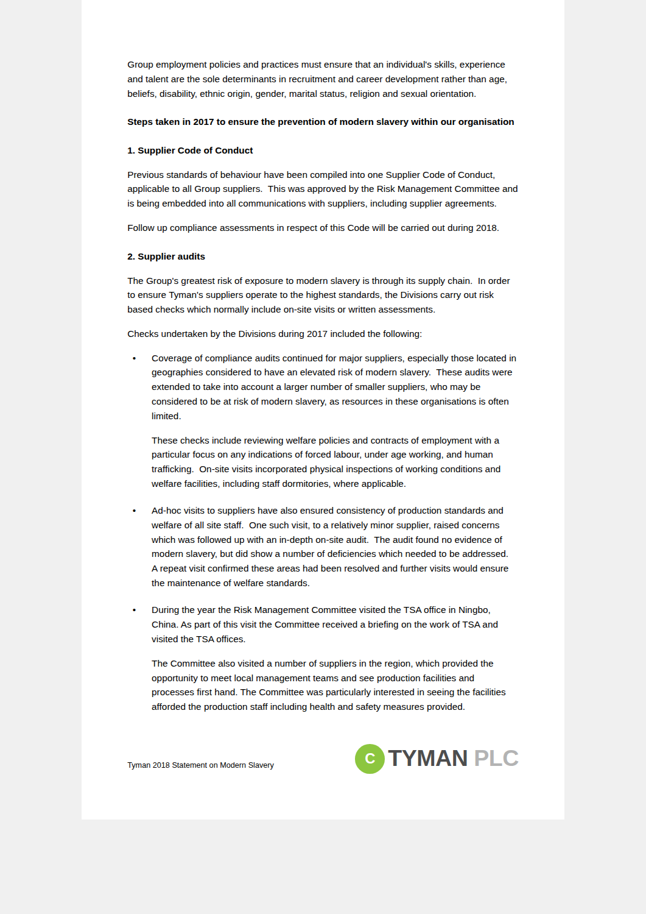Group employment policies and practices must ensure that an individual's skills, experience and talent are the sole determinants in recruitment and career development rather than age, beliefs, disability, ethnic origin, gender, marital status, religion and sexual orientation.
Steps taken in 2017 to ensure the prevention of modern slavery within our organisation
1. Supplier Code of Conduct
Previous standards of behaviour have been compiled into one Supplier Code of Conduct, applicable to all Group suppliers. This was approved by the Risk Management Committee and is being embedded into all communications with suppliers, including supplier agreements.
Follow up compliance assessments in respect of this Code will be carried out during 2018.
2. Supplier audits
The Group's greatest risk of exposure to modern slavery is through its supply chain. In order to ensure Tyman's suppliers operate to the highest standards, the Divisions carry out risk based checks which normally include on-site visits or written assessments.
Checks undertaken by the Divisions during 2017 included the following:
Coverage of compliance audits continued for major suppliers, especially those located in geographies considered to have an elevated risk of modern slavery. These audits were extended to take into account a larger number of smaller suppliers, who may be considered to be at risk of modern slavery, as resources in these organisations is often limited.
These checks include reviewing welfare policies and contracts of employment with a particular focus on any indications of forced labour, under age working, and human trafficking. On-site visits incorporated physical inspections of working conditions and welfare facilities, including staff dormitories, where applicable.
Ad-hoc visits to suppliers have also ensured consistency of production standards and welfare of all site staff. One such visit, to a relatively minor supplier, raised concerns which was followed up with an in-depth on-site audit. The audit found no evidence of modern slavery, but did show a number of deficiencies which needed to be addressed. A repeat visit confirmed these areas had been resolved and further visits would ensure the maintenance of welfare standards.
During the year the Risk Management Committee visited the TSA office in Ningbo, China. As part of this visit the Committee received a briefing on the work of TSA and visited the TSA offices.
The Committee also visited a number of suppliers in the region, which provided the opportunity to meet local management teams and see production facilities and processes first hand. The Committee was particularly interested in seeing the facilities afforded the production staff including health and safety measures provided.
Tyman 2018 Statement on Modern Slavery
CTYMAN PLC